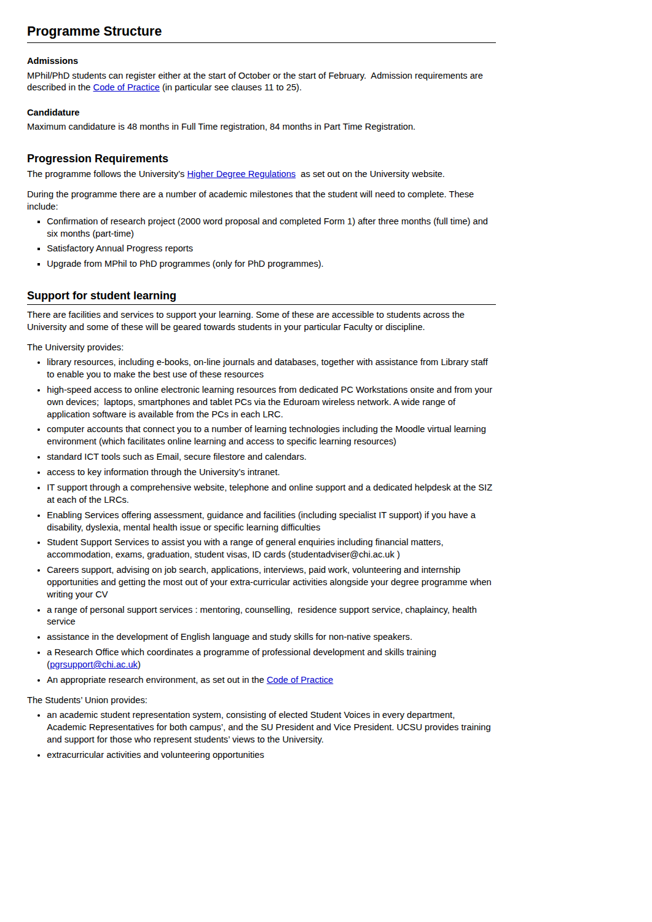Programme Structure
Admissions
MPhil/PhD students can register either at the start of October or the start of February. Admission requirements are described in the Code of Practice (in particular see clauses 11 to 25).
Candidature
Maximum candidature is 48 months in Full Time registration, 84 months in Part Time Registration.
Progression Requirements
The programme follows the University’s Higher Degree Regulations as set out on the University website.
During the programme there are a number of academic milestones that the student will need to complete. These include:
Confirmation of research project (2000 word proposal and completed Form 1) after three months (full time) and six months (part-time)
Satisfactory Annual Progress reports
Upgrade from MPhil to PhD programmes (only for PhD programmes).
Support for student learning
There are facilities and services to support your learning. Some of these are accessible to students across the University and some of these will be geared towards students in your particular Faculty or discipline.
The University provides:
library resources, including e-books, on-line journals and databases, together with assistance from Library staff to enable you to make the best use of these resources
high-speed access to online electronic learning resources from dedicated PC Workstations onsite and from your own devices; laptops, smartphones and tablet PCs via the Eduroam wireless network. A wide range of application software is available from the PCs in each LRC.
computer accounts that connect you to a number of learning technologies including the Moodle virtual learning environment (which facilitates online learning and access to specific learning resources)
standard ICT tools such as Email, secure filestore and calendars.
access to key information through the University’s intranet.
IT support through a comprehensive website, telephone and online support and a dedicated helpdesk at the SIZ at each of the LRCs.
Enabling Services offering assessment, guidance and facilities (including specialist IT support) if you have a disability, dyslexia, mental health issue or specific learning difficulties
Student Support Services to assist you with a range of general enquiries including financial matters, accommodation, exams, graduation, student visas, ID cards (studentadviser@chi.ac.uk )
Careers support, advising on job search, applications, interviews, paid work, volunteering and internship opportunities and getting the most out of your extra-curricular activities alongside your degree programme when writing your CV
a range of personal support services : mentoring, counselling, residence support service, chaplaincy, health service
assistance in the development of English language and study skills for non-native speakers.
a Research Office which coordinates a programme of professional development and skills training (pgrsupport@chi.ac.uk)
An appropriate research environment, as set out in the Code of Practice
The Students’ Union provides:
an academic student representation system, consisting of elected Student Voices in every department, Academic Representatives for both campus’, and the SU President and Vice President. UCSU provides training and support for those who represent students’ views to the University.
extracurricular activities and volunteering opportunities